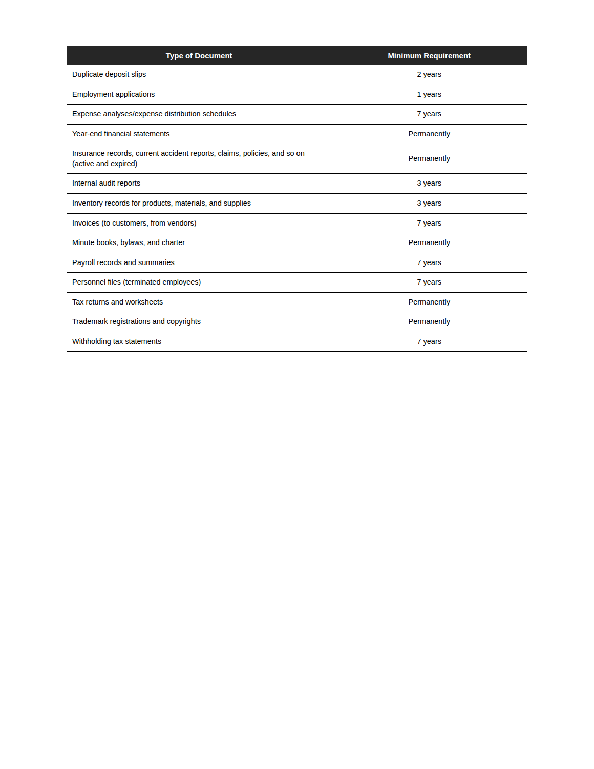| Type of Document | Minimum Requirement |
| --- | --- |
| Duplicate deposit slips | 2 years |
| Employment applications | 1 years |
| Expense analyses/expense distribution schedules | 7 years |
| Year-end financial statements | Permanently |
| Insurance records, current accident reports, claims, policies, and so on (active and expired) | Permanently |
| Internal audit reports | 3 years |
| Inventory records for products, materials, and supplies | 3 years |
| Invoices (to customers, from vendors) | 7 years |
| Minute books, bylaws, and charter | Permanently |
| Payroll records and summaries | 7 years |
| Personnel files (terminated employees) | 7 years |
| Tax returns and worksheets | Permanently |
| Trademark registrations and copyrights | Permanently |
| Withholding tax statements | 7 years |